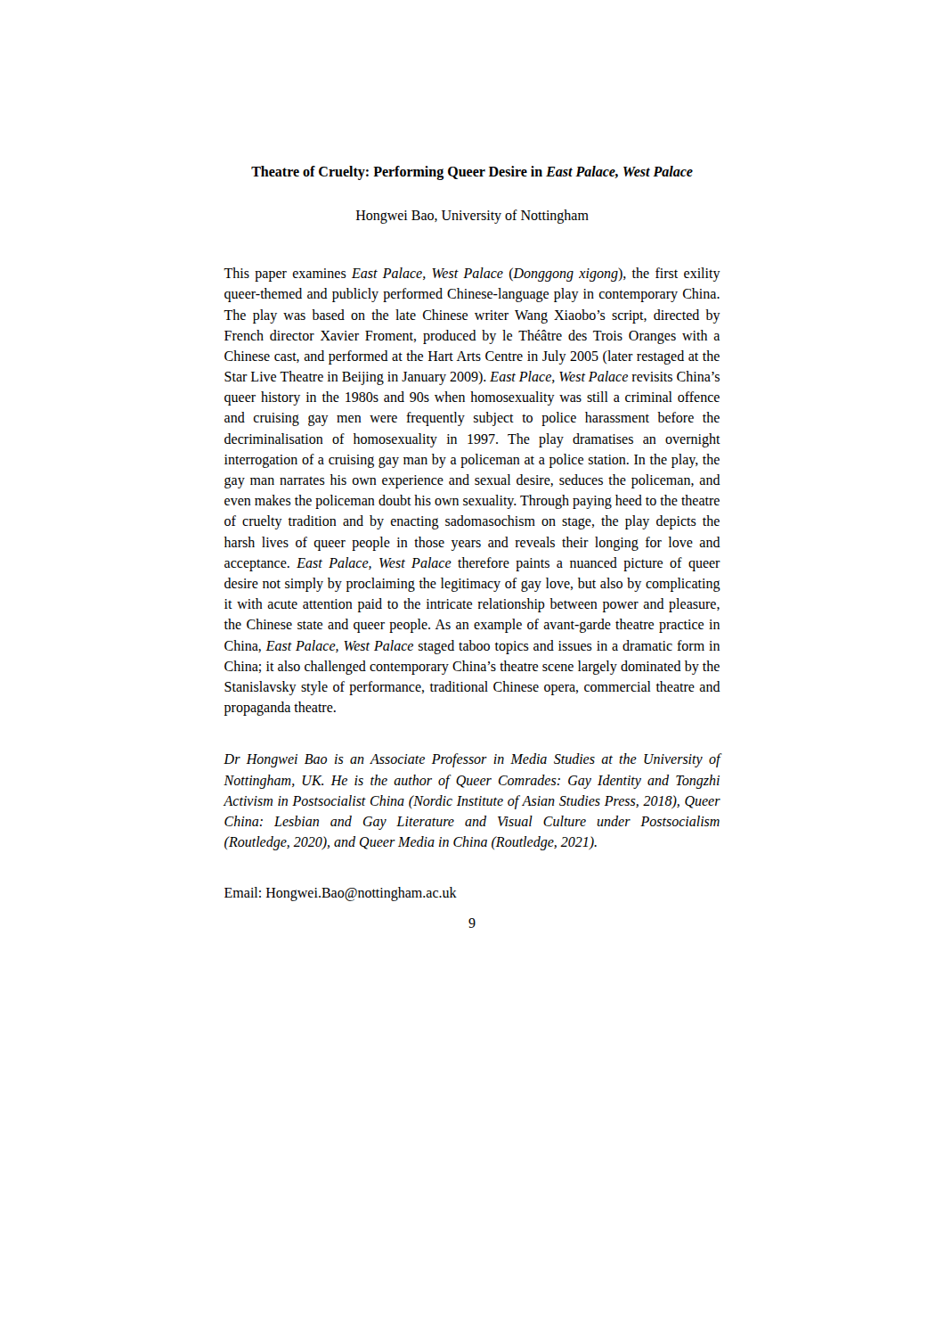Theatre of Cruelty: Performing Queer Desire in East Palace, West Palace
Hongwei Bao, University of Nottingham
This paper examines East Palace, West Palace (Donggong xigong), the first exility queer-themed and publicly performed Chinese-language play in contemporary China. The play was based on the late Chinese writer Wang Xiaobo’s script, directed by French director Xavier Froment, produced by le Théâtre des Trois Oranges with a Chinese cast, and performed at the Hart Arts Centre in July 2005 (later restaged at the Star Live Theatre in Beijing in January 2009). East Place, West Palace revisits China’s queer history in the 1980s and 90s when homosexuality was still a criminal offence and cruising gay men were frequently subject to police harassment before the decriminalisation of homosexuality in 1997. The play dramatises an overnight interrogation of a cruising gay man by a policeman at a police station. In the play, the gay man narrates his own experience and sexual desire, seduces the policeman, and even makes the policeman doubt his own sexuality. Through paying heed to the theatre of cruelty tradition and by enacting sadomasochism on stage, the play depicts the harsh lives of queer people in those years and reveals their longing for love and acceptance. East Palace, West Palace therefore paints a nuanced picture of queer desire not simply by proclaiming the legitimacy of gay love, but also by complicating it with acute attention paid to the intricate relationship between power and pleasure, the Chinese state and queer people. As an example of avant-garde theatre practice in China, East Palace, West Palace staged taboo topics and issues in a dramatic form in China; it also challenged contemporary China’s theatre scene largely dominated by the Stanislavsky style of performance, traditional Chinese opera, commercial theatre and propaganda theatre.
Dr Hongwei Bao is an Associate Professor in Media Studies at the University of Nottingham, UK. He is the author of Queer Comrades: Gay Identity and Tongzhi Activism in Postsocialist China (Nordic Institute of Asian Studies Press, 2018), Queer China: Lesbian and Gay Literature and Visual Culture under Postsocialism (Routledge, 2020), and Queer Media in China (Routledge, 2021).
Email: Hongwei.Bao@nottingham.ac.uk
9